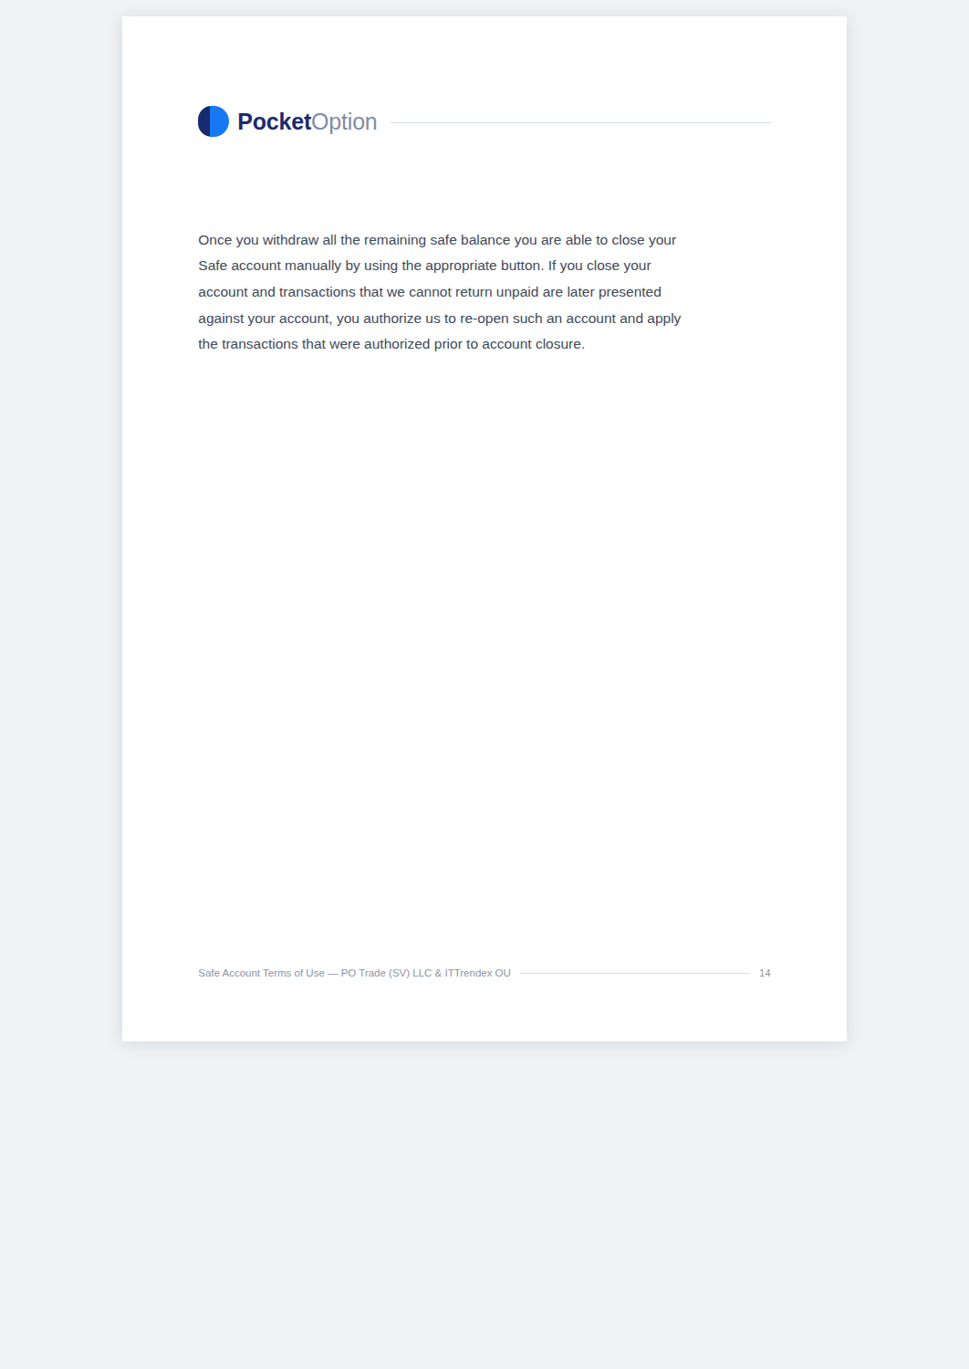Pocket Option
Once you withdraw all the remaining safe balance you are able to close your Safe account manually by using the appropriate button. If you close your account and transactions that we cannot return unpaid are later presented against your account, you authorize us to re-open such an account and apply the transactions that were authorized prior to account closure.
Safe Account Terms of Use — PO Trade (SV) LLC & ITTrendex OU 14